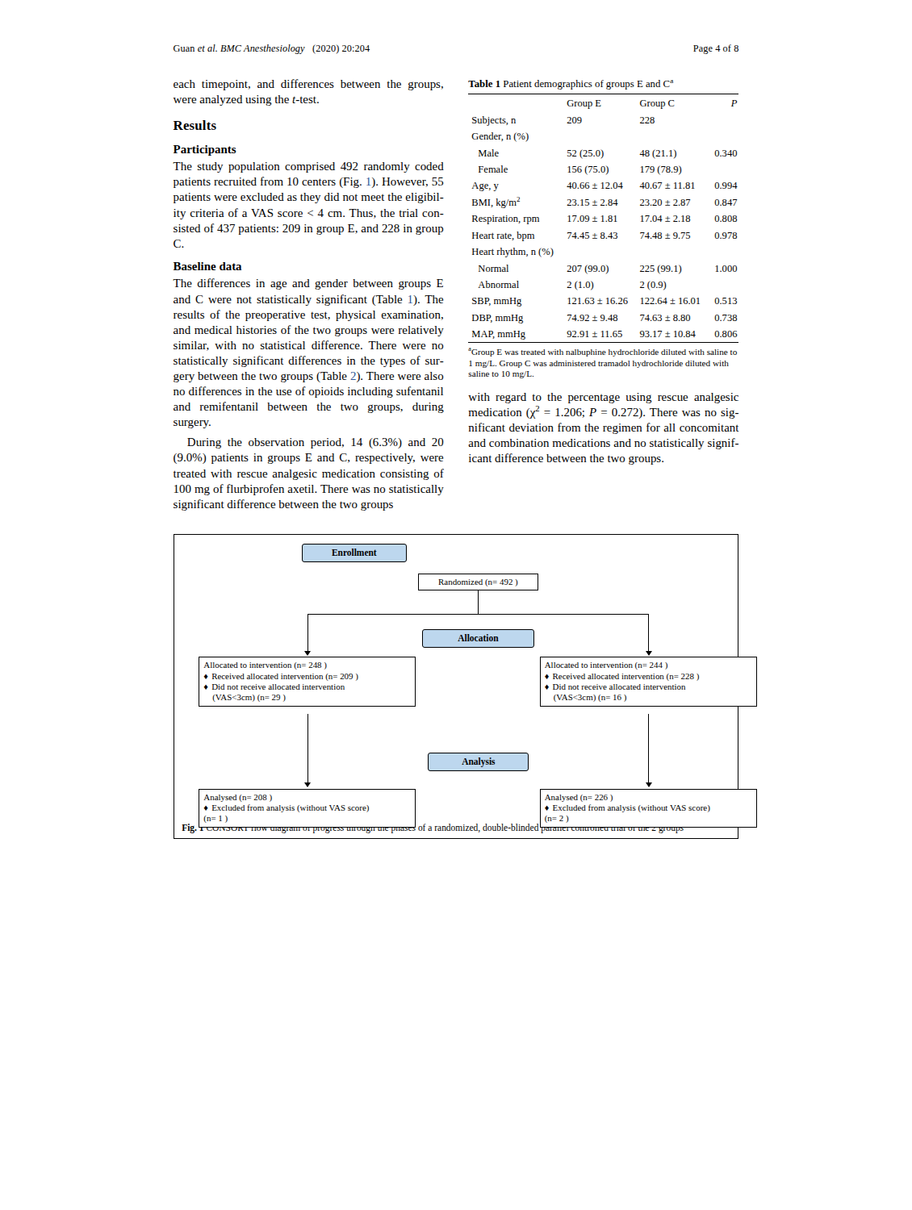Guan et al. BMC Anesthesiology (2020) 20:204
Page 4 of 8
each timepoint, and differences between the groups, were analyzed using the t-test.
Results
Participants
The study population comprised 492 randomly coded patients recruited from 10 centers (Fig. 1). However, 55 patients were excluded as they did not meet the eligibility criteria of a VAS score < 4 cm. Thus, the trial consisted of 437 patients: 209 in group E, and 228 in group C.
Baseline data
The differences in age and gender between groups E and C were not statistically significant (Table 1). The results of the preoperative test, physical examination, and medical histories of the two groups were relatively similar, with no statistical difference. There were no statistically significant differences in the types of surgery between the two groups (Table 2). There were also no differences in the use of opioids including sufentanil and remifentanil between the two groups, during surgery.
During the observation period, 14 (6.3%) and 20 (9.0%) patients in groups E and C, respectively, were treated with rescue analgesic medication consisting of 100 mg of flurbiprofen axetil. There was no statistically significant difference between the two groups
Table 1 Patient demographics of groups E and Ca
| | Group E | Group C | P |
| --- | --- | --- | --- |
| Subjects, n | 209 | 228 | |
| Gender, n (%) | | | |
| Male | 52 (25.0) | 48 (21.1) | 0.340 |
| Female | 156 (75.0) | 179 (78.9) | |
| Age, y | 40.66 ± 12.04 | 40.67 ± 11.81 | 0.994 |
| BMI, kg/m 2 | 23.15 ± 2.84 | 23.20 ± 2.87 | 0.847 |
| Respiration, rpm | 17.09 ± 1.81 | 17.04 ± 2.18 | 0.808 |
| Heart rate, bpm | 74.45 ± 8.43 | 74.48 ± 9.75 | 0.978 |
| Heart rhythm, n (%) | | | |
| Normal | 207 (99.0) | 225 (99.1) | 1.000 |
| Abnormal | 2 (1.0) | 2 (0.9) | |
| SBP, mmHg | 121.63 ± 16.26 | 122.64 ± 16.01 | 0.513 |
| DBP, mmHg | 74.92 ± 9.48 | 74.63 ± 8.80 | 0.738 |
| MAP, mmHg | 92.91 ± 11.65 | 93.17 ± 10.84 | 0.806 |
aGroup E was treated with nalbuphine hydrochloride diluted with saline to 1 mg/L. Group C was administered tramadol hydrochloride diluted with saline to 10 mg/L.
with regard to the percentage using rescue analgesic medication (χ2 = 1.206; P = 0.272). There was no significant deviation from the regimen for all concomitant and combination medications and no statistically significant difference between the two groups.
Enrollment
Randomized (n= 492 )
Allocation
Allocated to intervention (n= 248 )
♦Received allocated intervention (n= 209 )
♦Did not receive allocated intervention
(VAS<3cm) (n= 29 )
Allocated to intervention (n= 244 )
♦Received allocated intervention (n= 228 )
♦Did not receive allocated intervention
(VAS<3cm) (n= 16 )
Analysis
Analysed (n= 208 )
♦Excluded from analysis (without VAS score)
(n= 1 )
Analysed (n= 226 )
♦Excluded from analysis (without VAS score)
(n= 2 )
Fig. 1 CONSORT flow diagram of progress through the phases of a randomized, double-blinded parallel controlled trial of the 2 groups